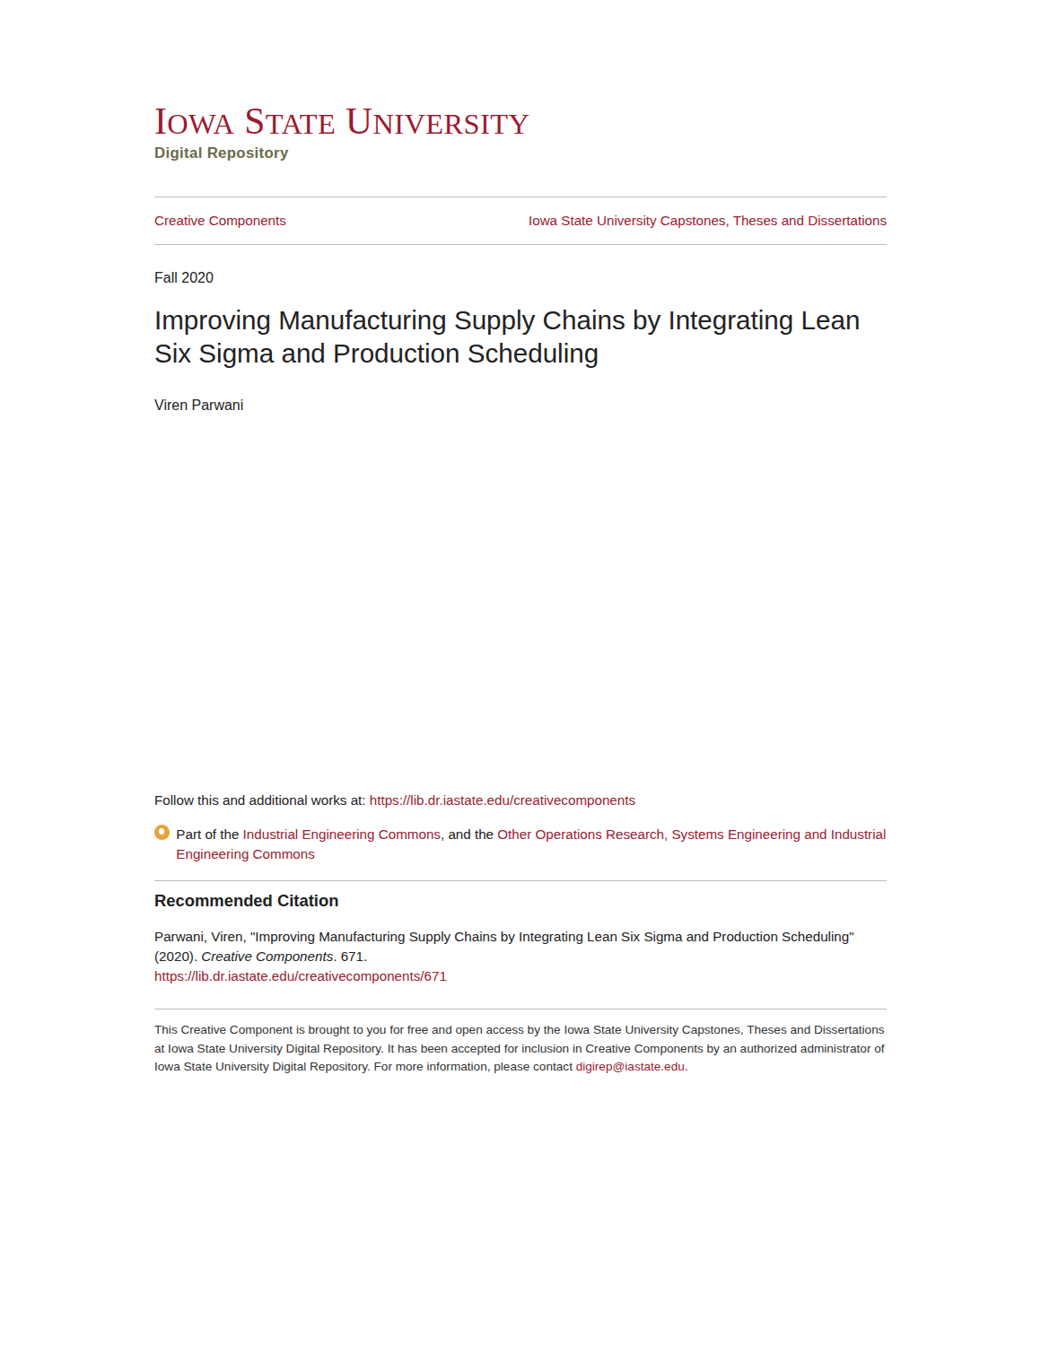IOWA STATE UNIVERSITY
Digital Repository
Creative Components
Iowa State University Capstones, Theses and Dissertations
Fall 2020
Improving Manufacturing Supply Chains by Integrating Lean Six Sigma and Production Scheduling
Viren Parwani
Follow this and additional works at: https://lib.dr.iastate.edu/creativecomponents
Part of the Industrial Engineering Commons, and the Other Operations Research, Systems Engineering and Industrial Engineering Commons
Recommended Citation
Parwani, Viren, "Improving Manufacturing Supply Chains by Integrating Lean Six Sigma and Production Scheduling" (2020). Creative Components. 671.
https://lib.dr.iastate.edu/creativecomponents/671
This Creative Component is brought to you for free and open access by the Iowa State University Capstones, Theses and Dissertations at Iowa State University Digital Repository. It has been accepted for inclusion in Creative Components by an authorized administrator of Iowa State University Digital Repository. For more information, please contact digirep@iastate.edu.